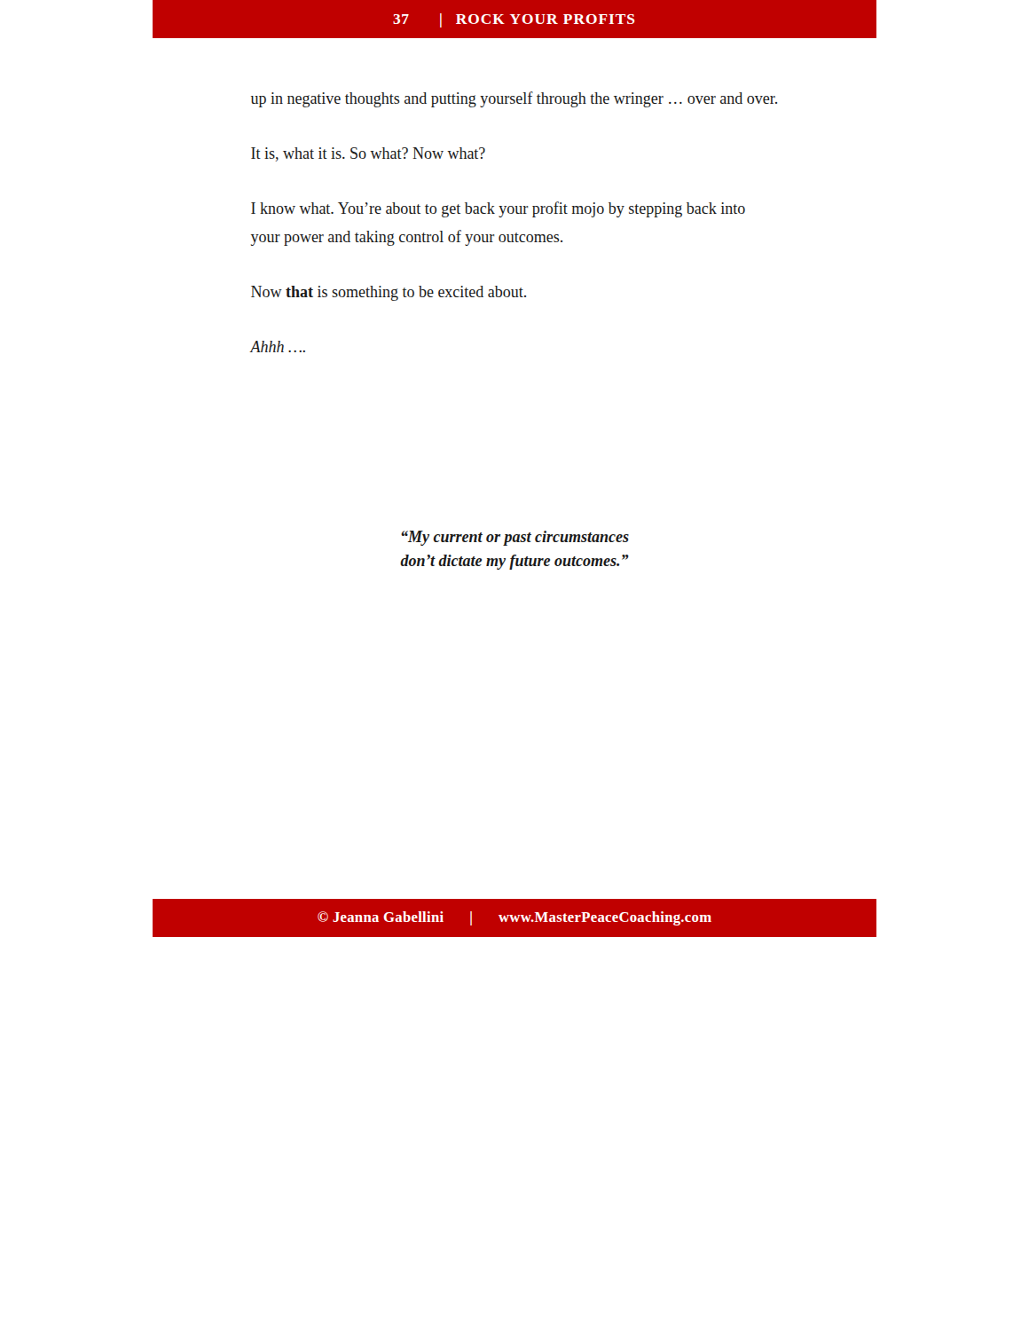37| ROCK YOUR PROFITS
up in negative thoughts and putting yourself through the wringer … over and over.
It is, what it is. So what? Now what?
I know what. You’re about to get back your profit mojo by stepping back into your power and taking control of your outcomes.
Now that is something to be excited about.
Ahhh ….
“My current or past circumstances
don’t dictate my future outcomes.”
© Jeanna Gabellini|www.MasterPeaceCoaching.com